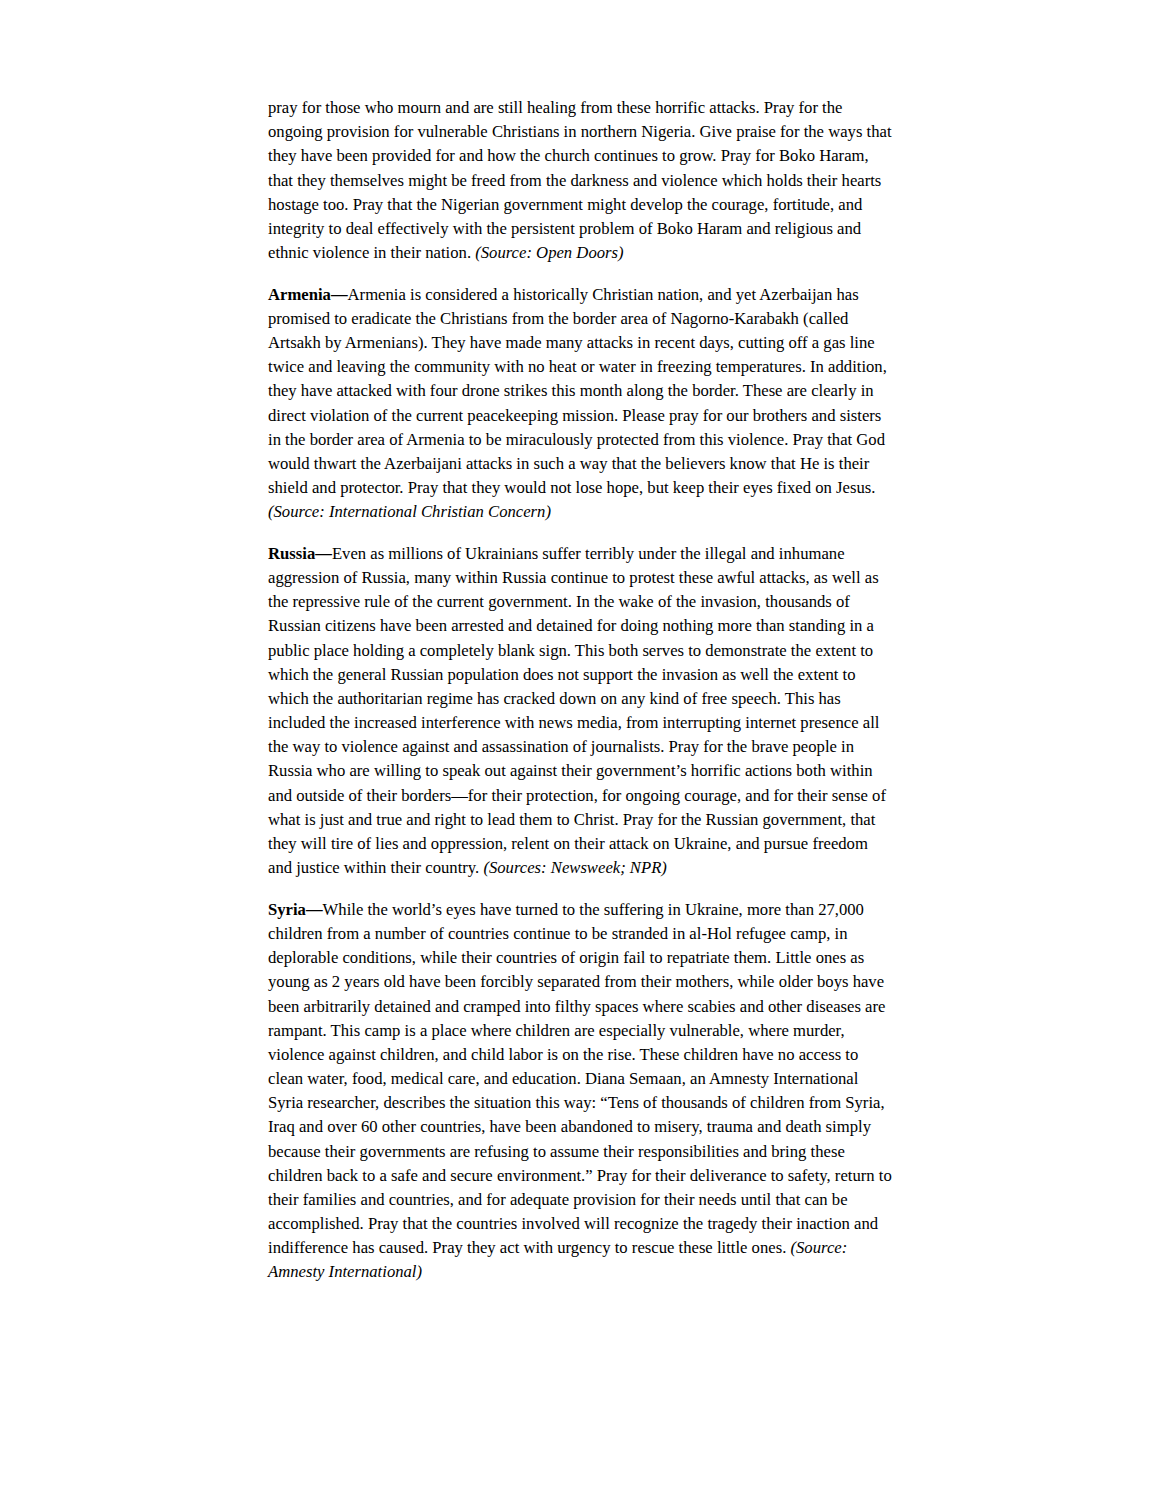pray for those who mourn and are still healing from these horrific attacks. Pray for the ongoing provision for vulnerable Christians in northern Nigeria. Give praise for the ways that they have been provided for and how the church continues to grow. Pray for Boko Haram, that they themselves might be freed from the darkness and violence which holds their hearts hostage too. Pray that the Nigerian government might develop the courage, fortitude, and integrity to deal effectively with the persistent problem of Boko Haram and religious and ethnic violence in their nation. (Source: Open Doors)
Armenia—Armenia is considered a historically Christian nation, and yet Azerbaijan has promised to eradicate the Christians from the border area of Nagorno-Karabakh (called Artsakh by Armenians). They have made many attacks in recent days, cutting off a gas line twice and leaving the community with no heat or water in freezing temperatures. In addition, they have attacked with four drone strikes this month along the border. These are clearly in direct violation of the current peacekeeping mission. Please pray for our brothers and sisters in the border area of Armenia to be miraculously protected from this violence. Pray that God would thwart the Azerbaijani attacks in such a way that the believers know that He is their shield and protector. Pray that they would not lose hope, but keep their eyes fixed on Jesus. (Source: International Christian Concern)
Russia—Even as millions of Ukrainians suffer terribly under the illegal and inhumane aggression of Russia, many within Russia continue to protest these awful attacks, as well as the repressive rule of the current government. In the wake of the invasion, thousands of Russian citizens have been arrested and detained for doing nothing more than standing in a public place holding a completely blank sign. This both serves to demonstrate the extent to which the general Russian population does not support the invasion as well the extent to which the authoritarian regime has cracked down on any kind of free speech. This has included the increased interference with news media, from interrupting internet presence all the way to violence against and assassination of journalists. Pray for the brave people in Russia who are willing to speak out against their government’s horrific actions both within and outside of their borders—for their protection, for ongoing courage, and for their sense of what is just and true and right to lead them to Christ. Pray for the Russian government, that they will tire of lies and oppression, relent on their attack on Ukraine, and pursue freedom and justice within their country. (Sources: Newsweek; NPR)
Syria—While the world’s eyes have turned to the suffering in Ukraine, more than 27,000 children from a number of countries continue to be stranded in al-Hol refugee camp, in deplorable conditions, while their countries of origin fail to repatriate them. Little ones as young as 2 years old have been forcibly separated from their mothers, while older boys have been arbitrarily detained and cramped into filthy spaces where scabies and other diseases are rampant. This camp is a place where children are especially vulnerable, where murder, violence against children, and child labor is on the rise. These children have no access to clean water, food, medical care, and education. Diana Semaan, an Amnesty International Syria researcher, describes the situation this way: “Tens of thousands of children from Syria, Iraq and over 60 other countries, have been abandoned to misery, trauma and death simply because their governments are refusing to assume their responsibilities and bring these children back to a safe and secure environment.” Pray for their deliverance to safety, return to their families and countries, and for adequate provision for their needs until that can be accomplished. Pray that the countries involved will recognize the tragedy their inaction and indifference has caused. Pray they act with urgency to rescue these little ones. (Source: Amnesty International)